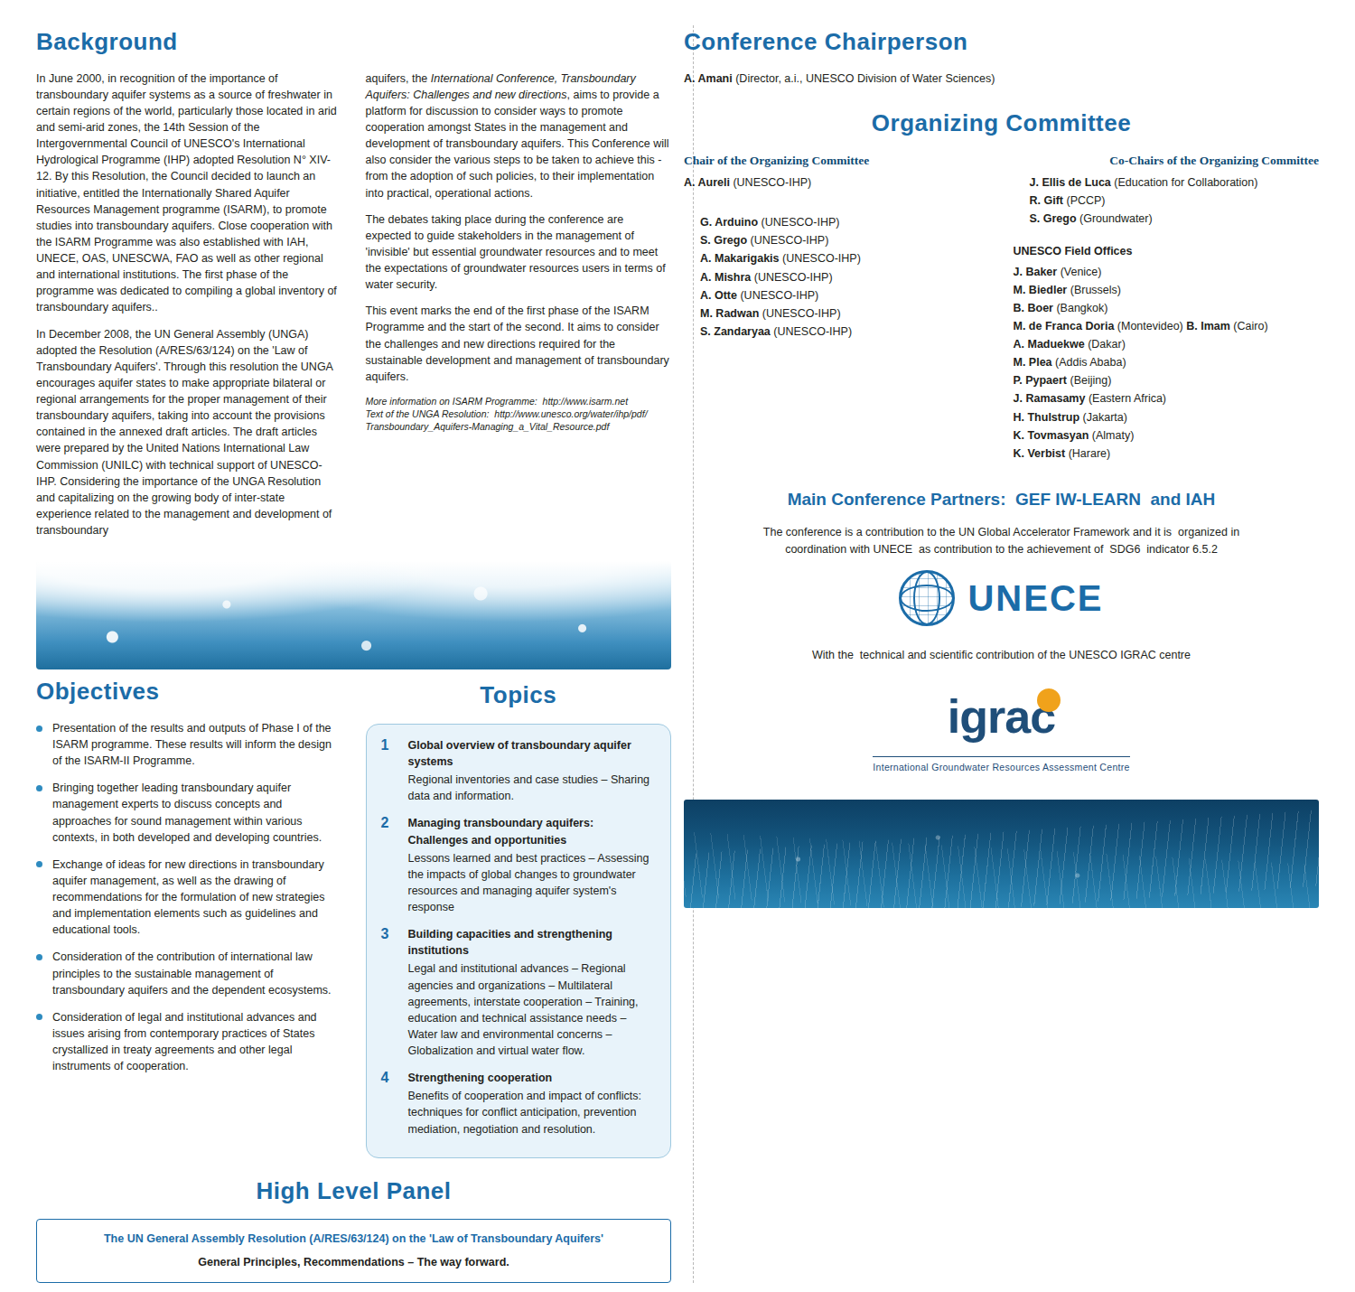Background
In June 2000, in recognition of the importance of transboundary aquifer systems as a source of freshwater in certain regions of the world, particularly those located in arid and semi-arid zones, the 14th Session of the Intergovernmental Council of UNESCO's International Hydrological Programme (IHP) adopted Resolution N° XIV-12. By this Resolution, the Council decided to launch an initiative, entitled the Internationally Shared Aquifer Resources Management programme (ISARM), to promote studies into transboundary aquifers. Close cooperation with the ISARM Programme was also established with IAH, UNECE, OAS, UNESCWA, FAO as well as other regional and international institutions. The first phase of the programme was dedicated to compiling a global inventory of transboundary aquifers..
In December 2008, the UN General Assembly (UNGA) adopted the Resolution (A/RES/63/124) on the 'Law of Transboundary Aquifers'. Through this resolution the UNGA encourages aquifer states to make appropriate bilateral or regional arrangements for the proper management of their transboundary aquifers, taking into account the provisions contained in the annexed draft articles. The draft articles were prepared by the United Nations International Law Commission (UNILC) with technical support of UNESCO-IHP. Considering the importance of the UNGA Resolution and capitalizing on the growing body of inter-state experience related to the management and development of transboundary
aquifers, the International Conference, Transboundary Aquifers: Challenges and new directions, aims to provide a platform for discussion to consider ways to promote cooperation amongst States in the management and development of transboundary aquifers. This Conference will also consider the various steps to be taken to achieve this - from the adoption of such policies, to their implementation into practical, operational actions.
The debates taking place during the conference are expected to guide stakeholders in the management of 'invisible' but essential groundwater resources and to meet the expectations of groundwater resources users in terms of water security.
This event marks the end of the first phase of the ISARM Programme and the start of the second. It aims to consider the challenges and new directions required for the sustainable development and management of transboundary aquifers.
More information on ISARM Programme: http://www.isarm.net
Text of the UNGA Resolution: http://www.unesco.org/water/ihp/pdf/
Transboundary_Aquifers-Managing_a_Vital_Resource.pdf
Objectives
Presentation of the results and outputs of Phase I of the ISARM programme. These results will inform the design of the ISARM-II Programme.
Bringing together leading transboundary aquifer management experts to discuss concepts and approaches for sound management within various contexts, in both developed and developing countries.
Exchange of ideas for new directions in transboundary aquifer management, as well as the drawing of recommendations for the formulation of new strategies and implementation elements such as guidelines and educational tools.
Consideration of the contribution of international law principles to the sustainable management of transboundary aquifers and the dependent ecosystems.
Consideration of legal and institutional advances and issues arising from contemporary practices of States crystallized in treaty agreements and other legal instruments of cooperation.
Topics
1
Global overview of transboundary aquifer systems
Regional inventories and case studies – Sharing data and information.
2
Managing transboundary aquifers: Challenges and opportunities
Lessons learned and best practices – Assessing the impacts of global changes to groundwater resources and managing aquifer system's response
3
Building capacities and strengthening institutions
Legal and institutional advances – Regional agencies and organizations – Multilateral agreements, interstate cooperation – Training, education and technical assistance needs – Water law and environmental concerns – Globalization and virtual water flow.
4
Strengthening cooperation
Benefits of cooperation and impact of conflicts: techniques for conflict anticipation, prevention mediation, negotiation and resolution.
High Level Panel
The UN General Assembly Resolution (A/RES/63/124) on the 'Law of Transboundary Aquifers'
General Principles, Recommendations – The way forward.
Conference Chairperson
A. Amani (Director, a.i., UNESCO Division of Water Sciences)
Organizing Committee
Chair of the Organizing Committee
A. Aureli (UNESCO-IHP)
G. Arduino (UNESCO-IHP)
S. Grego (UNESCO-IHP)
A. Makarigakis (UNESCO-IHP)
A. Mishra (UNESCO-IHP)
A. Otte (UNESCO-IHP)
M. Radwan (UNESCO-IHP)
S. Zandaryaa (UNESCO-IHP)
Co-Chairs of the Organizing Committee
J. Ellis de Luca (Education for Collaboration)
R. Gift (PCCP)
S. Grego (Groundwater)
UNESCO Field Offices
J. Baker (Venice)
M. Biedler (Brussels)
B. Boer (Bangkok)
M. de Franca Doria (Montevideo) B. Imam (Cairo)
A. Maduekwe (Dakar)
M. Plea (Addis Ababa)
P. Pypaert (Beijing)
J. Ramasamy (Eastern Africa)
H. Thulstrup (Jakarta)
K. Tovmasyan (Almaty)
K. Verbist (Harare)
Main Conference Partners: GEF IW-LEARN and IAH
The conference is a contribution to the UN Global Accelerator Framework and it is organized in coordination with UNECE as contribution to the achievement of SDG6 indicator 6.5.2
UNECE
With the technical and scientific contribution of the UNESCO IGRAC centre
igrac
International Groundwater Resources Assessment Centre